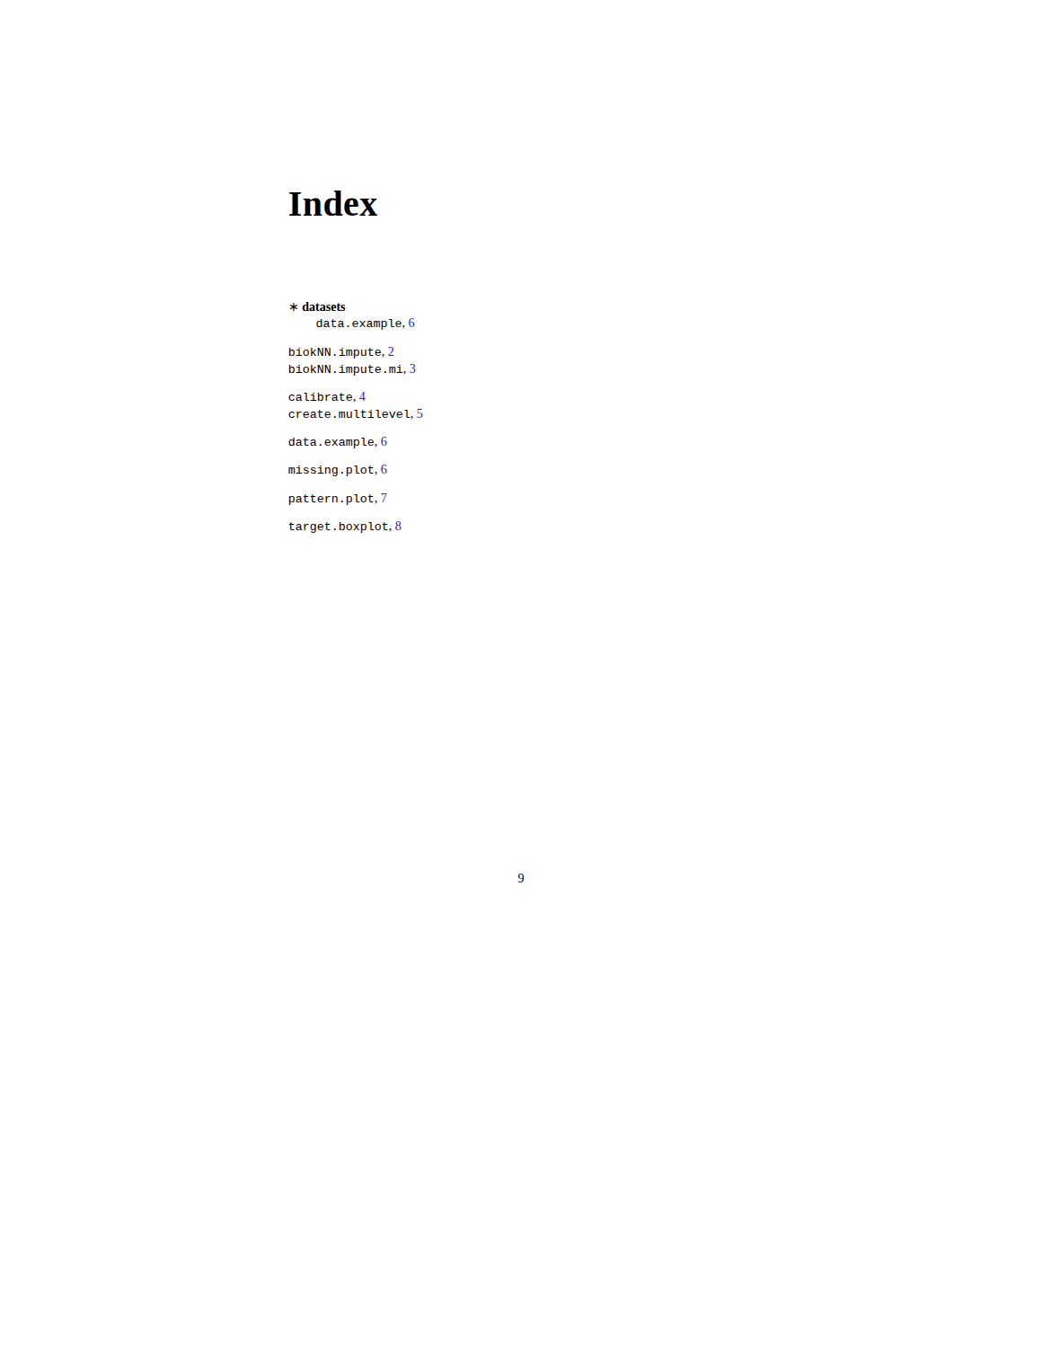Index
∗ datasets
data.example, 6
biokNN.impute, 2
biokNN.impute.mi, 3
calibrate, 4
create.multilevel, 5
data.example, 6
missing.plot, 6
pattern.plot, 7
target.boxplot, 8
9